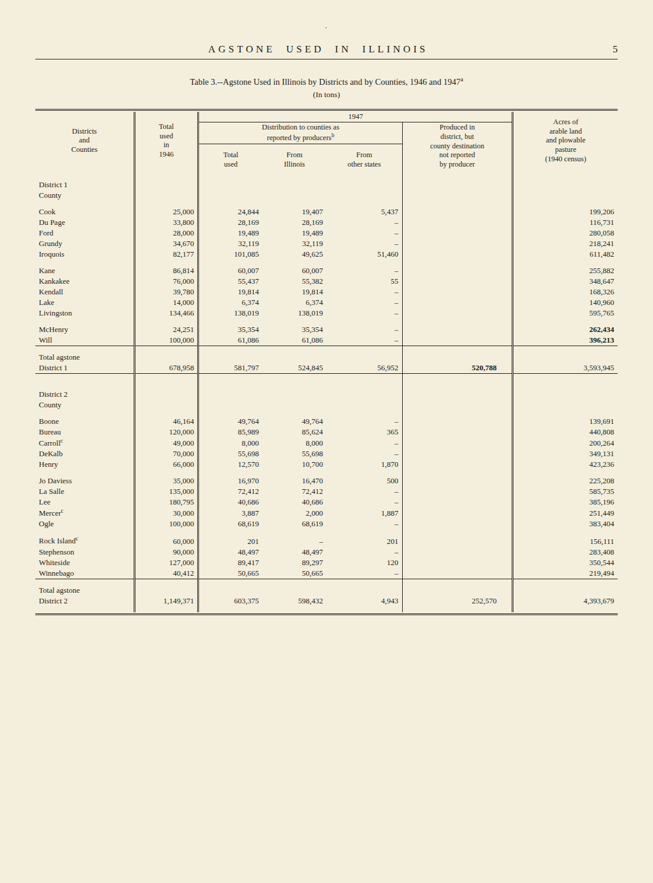·
AGSTONE USED IN ILLINOIS
5
Table 3.--Agstone Used in Illinois by Districts and by Counties, 1946 and 1947a (In tons)
| Districts and Counties | Total used in 1946 | 1947 | Acres of arable land and plowable pasture (1940 census) |
| --- | --- | --- | --- |
| Distribution to counties as reported by producers b | Produced in district, but county destination not reported by producer |
| Total used | From Illinois | From other states |
| District 1 | | | | | | |
| County | | | | | | |
| Cook | 25,000 | 24,844 | 19,407 | 5,437 | | 199,206 |
| Du Page | 33,800 | 28,169 | 28,169 | – | | 116,731 |
| Ford | 28,000 | 19,489 | 19,489 | – | | 280,058 |
| Grundy | 34,670 | 32,119 | 32,119 | – | | 218,241 |
| Iroquois | 82,177 | 101,085 | 49,625 | 51,460 | | 611,482 |
| Kane | 86,814 | 60,007 | 60,007 | – | | 255,882 |
| Kankakee | 76,000 | 55,437 | 55,382 | 55 | | 348,647 |
| Kendall | 39,780 | 19,814 | 19,814 | – | | 168,326 |
| Lake | 14,000 | 6,374 | 6,374 | – | | 140,960 |
| Livingston | 134,466 | 138,019 | 138,019 | – | | 595,765 |
| McHenry | 24,251 | 35,354 | 35,354 | – | | 262,434 |
| Will | 100,000 | 61,086 | 61,086 | – | | 396,213 |
| Total agstone | | | | | | |
| District 1 | 678,958 | 581,797 | 524,845 | 56,952 | 520,788 | 3,593,945 |
| District 2 | | | | | | |
| County | | | | | | |
| Boone | 46,164 | 49,764 | 49,764 | – | | 139,691 |
| Bureau | 120,000 | 85,989 | 85,624 | 365 | | 440,808 |
| Carroll c | 49,000 | 8,000 | 8,000 | – | | 200,264 |
| DeKalb | 70,000 | 55,698 | 55,698 | – | | 349,131 |
| Henry | 66,000 | 12,570 | 10,700 | 1,870 | | 423,236 |
| Jo Daviess | 35,000 | 16,970 | 16,470 | 500 | | 225,208 |
| La Salle | 135,000 | 72,412 | 72,412 | – | | 585,735 |
| Lee | 180,795 | 40,686 | 40,686 | – | | 385,196 |
| Mercer c | 30,000 | 3,887 | 2,000 | 1,887 | | 251,449 |
| Ogle | 100,000 | 68,619 | 68,619 | – | | 383,404 |
| Rock Island c | 60,000 | 201 | – | 201 | | 156,111 |
| Stephenson | 90,000 | 48,497 | 48,497 | – | | 283,408 |
| Whiteside | 127,000 | 89,417 | 89,297 | 120 | | 350,544 |
| Winnebago | 40,412 | 50,665 | 50,665 | – | | 219,494 |
| Total agstone | | | | | | |
| District 2 | 1,149,371 | 603,375 | 598,432 | 4,943 | 252,570 | 4,393,679 |